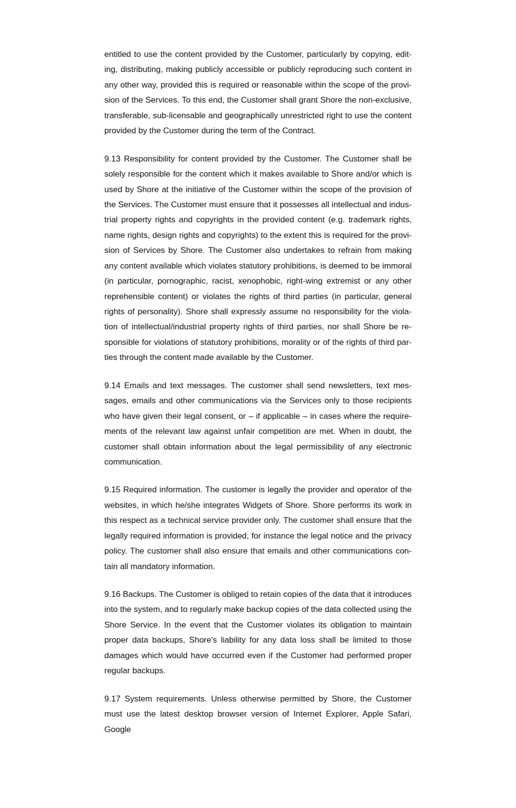entitled to use the content provided by the Customer, particularly by copying, editing, distributing, making publicly accessible or publicly reproducing such content in any other way, provided this is required or reasonable within the scope of the provision of the Services. To this end, the Customer shall grant Shore the non-exclusive, transferable, sub-licensable and geographically unrestricted right to use the content provided by the Customer during the term of the Contract.
9.13 Responsibility for content provided by the Customer. The Customer shall be solely responsible for the content which it makes available to Shore and/or which is used by Shore at the initiative of the Customer within the scope of the provision of the Services. The Customer must ensure that it possesses all intellectual and industrial property rights and copyrights in the provided content (e.g. trademark rights, name rights, design rights and copyrights) to the extent this is required for the provision of Services by Shore. The Customer also undertakes to refrain from making any content available which violates statutory prohibitions, is deemed to be immoral (in particular, pornographic, racist, xenophobic, right-wing extremist or any other reprehensible content) or violates the rights of third parties (in particular, general rights of personality). Shore shall expressly assume no responsibility for the violation of intellectual/industrial property rights of third parties, nor shall Shore be responsible for violations of statutory prohibitions, morality or of the rights of third parties through the content made available by the Customer.
9.14 Emails and text messages. The customer shall send newsletters, text messages, emails and other communications via the Services only to those recipients who have given their legal consent, or – if applicable – in cases where the requirements of the relevant law against unfair competition are met. When in doubt, the customer shall obtain information about the legal permissibility of any electronic communication.
9.15 Required information. The customer is legally the provider and operator of the websites, in which he/she integrates Widgets of Shore. Shore performs its work in this respect as a technical service provider only. The customer shall ensure that the legally required information is provided, for instance the legal notice and the privacy policy. The customer shall also ensure that emails and other communications contain all mandatory information.
9.16 Backups. The Customer is obliged to retain copies of the data that it introduces into the system, and to regularly make backup copies of the data collected using the Shore Service. In the event that the Customer violates its obligation to maintain proper data backups, Shore's liability for any data loss shall be limited to those damages which would have occurred even if the Customer had performed proper regular backups.
9.17 System requirements. Unless otherwise permitted by Shore, the Customer must use the latest desktop browser version of Internet Explorer, Apple Safari, Google